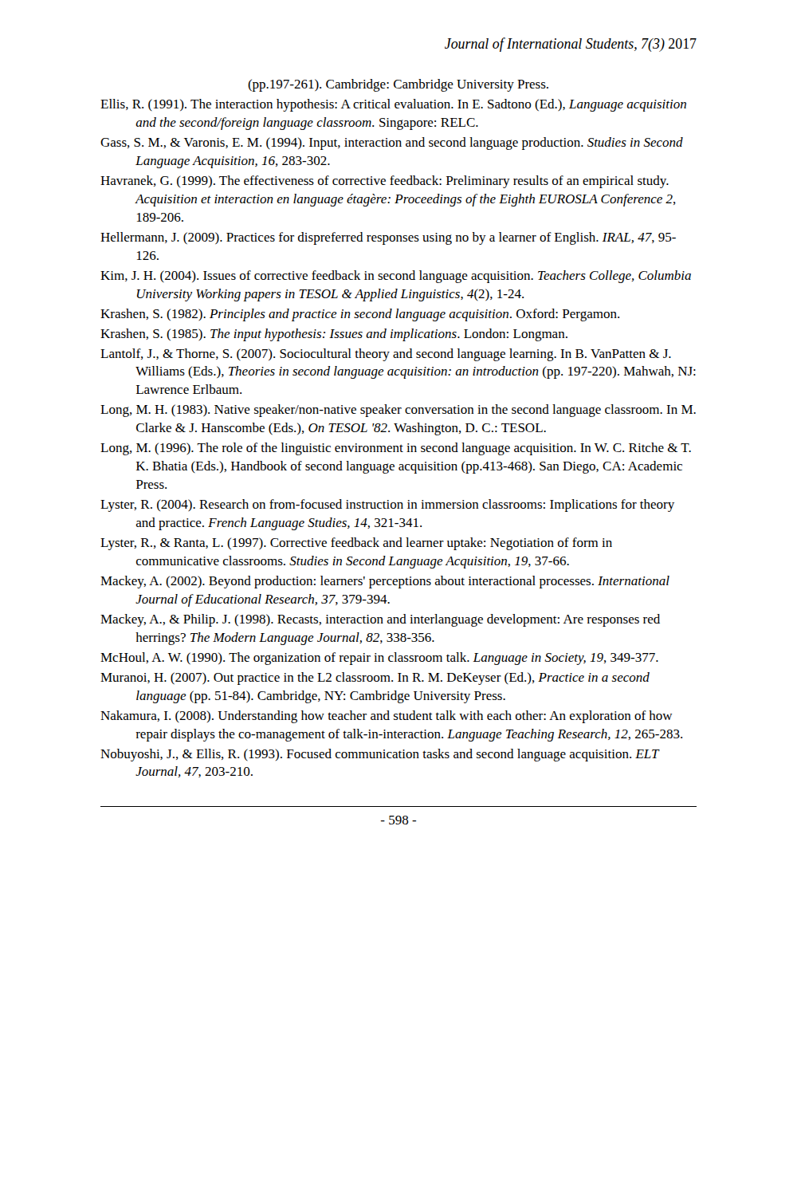Journal of International Students, 7(3) 2017
(pp.197-261). Cambridge: Cambridge University Press.
Ellis, R. (1991). The interaction hypothesis: A critical evaluation. In E. Sadtono (Ed.), Language acquisition and the second/foreign language classroom. Singapore: RELC.
Gass, S. M., & Varonis, E. M. (1994). Input, interaction and second language production. Studies in Second Language Acquisition, 16, 283-302.
Havranek, G. (1999). The effectiveness of corrective feedback: Preliminary results of an empirical study. Acquisition et interaction en language étagère: Proceedings of the Eighth EUROSLA Conference 2, 189-206.
Hellermann, J. (2009). Practices for dispreferred responses using no by a learner of English. IRAL, 47, 95-126.
Kim, J. H. (2004). Issues of corrective feedback in second language acquisition. Teachers College, Columbia University Working papers in TESOL & Applied Linguistics, 4(2), 1-24.
Krashen, S. (1982). Principles and practice in second language acquisition. Oxford: Pergamon.
Krashen, S. (1985). The input hypothesis: Issues and implications. London: Longman.
Lantolf, J., & Thorne, S. (2007). Sociocultural theory and second language learning. In B. VanPatten & J. Williams (Eds.), Theories in second language acquisition: an introduction (pp. 197-220). Mahwah, NJ: Lawrence Erlbaum.
Long, M. H. (1983). Native speaker/non-native speaker conversation in the second language classroom. In M. Clarke & J. Hanscombe (Eds.), On TESOL '82. Washington, D. C.: TESOL.
Long, M. (1996). The role of the linguistic environment in second language acquisition. In W. C. Ritche & T. K. Bhatia (Eds.), Handbook of second language acquisition (pp.413-468). San Diego, CA: Academic Press.
Lyster, R. (2004). Research on from-focused instruction in immersion classrooms: Implications for theory and practice. French Language Studies, 14, 321-341.
Lyster, R., & Ranta, L. (1997). Corrective feedback and learner uptake: Negotiation of form in communicative classrooms. Studies in Second Language Acquisition, 19, 37-66.
Mackey, A. (2002). Beyond production: learners' perceptions about interactional processes. International Journal of Educational Research, 37, 379-394.
Mackey, A., & Philip. J. (1998). Recasts, interaction and interlanguage development: Are responses red herrings? The Modern Language Journal, 82, 338-356.
McHoul, A. W. (1990). The organization of repair in classroom talk. Language in Society, 19, 349-377.
Muranoi, H. (2007). Out practice in the L2 classroom. In R. M. DeKeyser (Ed.), Practice in a second language (pp. 51-84). Cambridge, NY: Cambridge University Press.
Nakamura, I. (2008). Understanding how teacher and student talk with each other: An exploration of how repair displays the co-management of talk-in-interaction. Language Teaching Research, 12, 265-283.
Nobuyoshi, J., & Ellis, R. (1993). Focused communication tasks and second language acquisition. ELT Journal, 47, 203-210.
- 598 -